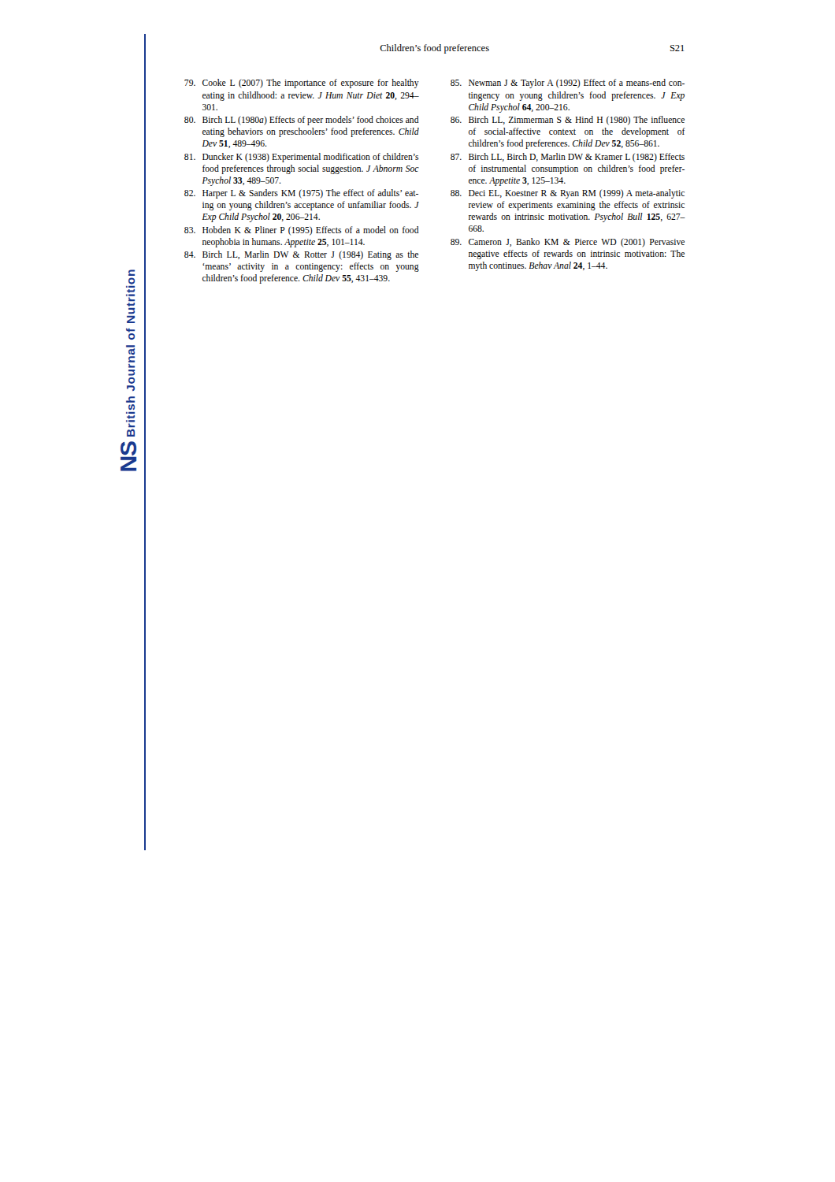NS British Journal of Nutrition
Children’s food preferences S21
79. Cooke L (2007) The importance of exposure for healthy eating in childhood: a review. J Hum Nutr Diet 20, 294–301.
80. Birch LL (1980a) Effects of peer models’ food choices and eating behaviors on preschoolers’ food preferences. Child Dev 51, 489–496.
81. Duncker K (1938) Experimental modification of children’s food preferences through social suggestion. J Abnorm Soc Psychol 33, 489–507.
82. Harper L & Sanders KM (1975) The effect of adults’ eating on young children’s acceptance of unfamiliar foods. J Exp Child Psychol 20, 206–214.
83. Hobden K & Pliner P (1995) Effects of a model on food neophobia in humans. Appetite 25, 101–114.
84. Birch LL, Marlin DW & Rotter J (1984) Eating as the ‘means’ activity in a contingency: effects on young children’s food preference. Child Dev 55, 431–439.
85. Newman J & Taylor A (1992) Effect of a means-end contingency on young children’s food preferences. J Exp Child Psychol 64, 200–216.
86. Birch LL, Zimmerman S & Hind H (1980) The influence of social-affective context on the development of children’s food preferences. Child Dev 52, 856–861.
87. Birch LL, Birch D, Marlin DW & Kramer L (1982) Effects of instrumental consumption on children’s food preference. Appetite 3, 125–134.
88. Deci EL, Koestner R & Ryan RM (1999) A meta-analytic review of experiments examining the effects of extrinsic rewards on intrinsic motivation. Psychol Bull 125, 627–668.
89. Cameron J, Banko KM & Pierce WD (2001) Pervasive negative effects of rewards on intrinsic motivation: The myth continues. Behav Anal 24, 1–44.